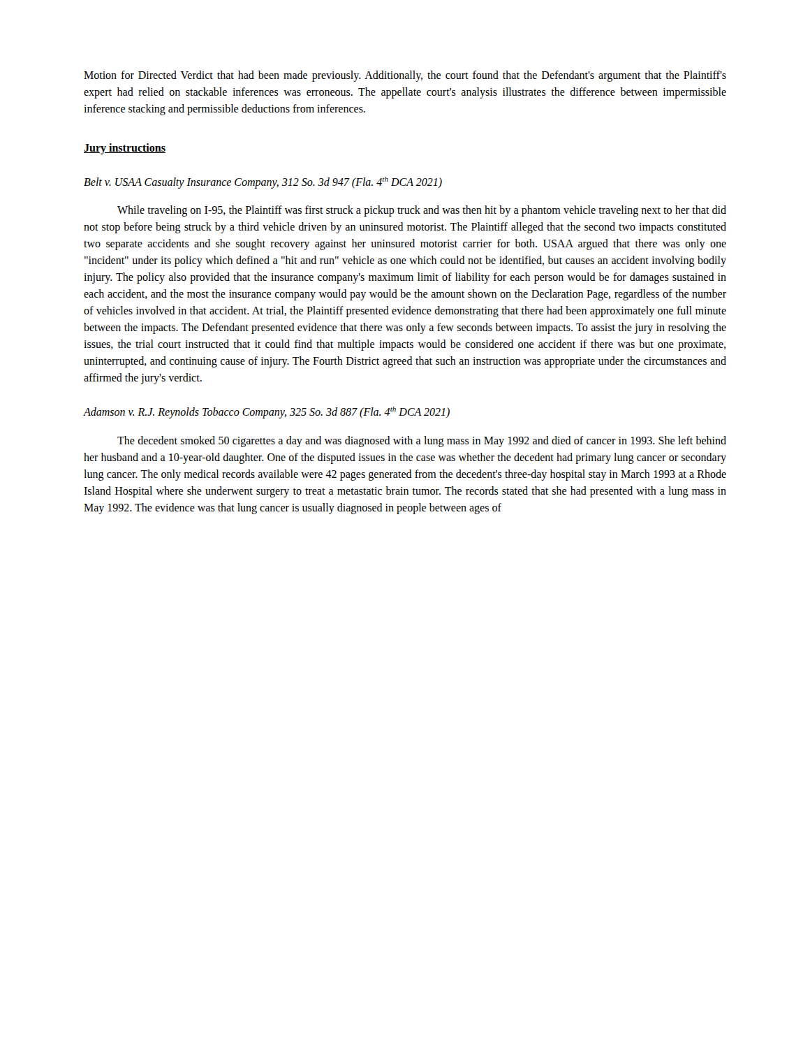Motion for Directed Verdict that had been made previously. Additionally, the court found that the Defendant's argument that the Plaintiff's expert had relied on stackable inferences was erroneous. The appellate court's analysis illustrates the difference between impermissible inference stacking and permissible deductions from inferences.
Jury instructions
Belt v. USAA Casualty Insurance Company, 312 So. 3d 947 (Fla. 4th DCA 2021)
While traveling on I-95, the Plaintiff was first struck a pickup truck and was then hit by a phantom vehicle traveling next to her that did not stop before being struck by a third vehicle driven by an uninsured motorist. The Plaintiff alleged that the second two impacts constituted two separate accidents and she sought recovery against her uninsured motorist carrier for both. USAA argued that there was only one "incident" under its policy which defined a "hit and run" vehicle as one which could not be identified, but causes an accident involving bodily injury. The policy also provided that the insurance company's maximum limit of liability for each person would be for damages sustained in each accident, and the most the insurance company would pay would be the amount shown on the Declaration Page, regardless of the number of vehicles involved in that accident. At trial, the Plaintiff presented evidence demonstrating that there had been approximately one full minute between the impacts. The Defendant presented evidence that there was only a few seconds between impacts. To assist the jury in resolving the issues, the trial court instructed that it could find that multiple impacts would be considered one accident if there was but one proximate, uninterrupted, and continuing cause of injury. The Fourth District agreed that such an instruction was appropriate under the circumstances and affirmed the jury's verdict.
Adamson v. R.J. Reynolds Tobacco Company, 325 So. 3d 887 (Fla. 4th DCA 2021)
The decedent smoked 50 cigarettes a day and was diagnosed with a lung mass in May 1992 and died of cancer in 1993. She left behind her husband and a 10-year-old daughter. One of the disputed issues in the case was whether the decedent had primary lung cancer or secondary lung cancer. The only medical records available were 42 pages generated from the decedent's three-day hospital stay in March 1993 at a Rhode Island Hospital where she underwent surgery to treat a metastatic brain tumor. The records stated that she had presented with a lung mass in May 1992. The evidence was that lung cancer is usually diagnosed in people between ages of